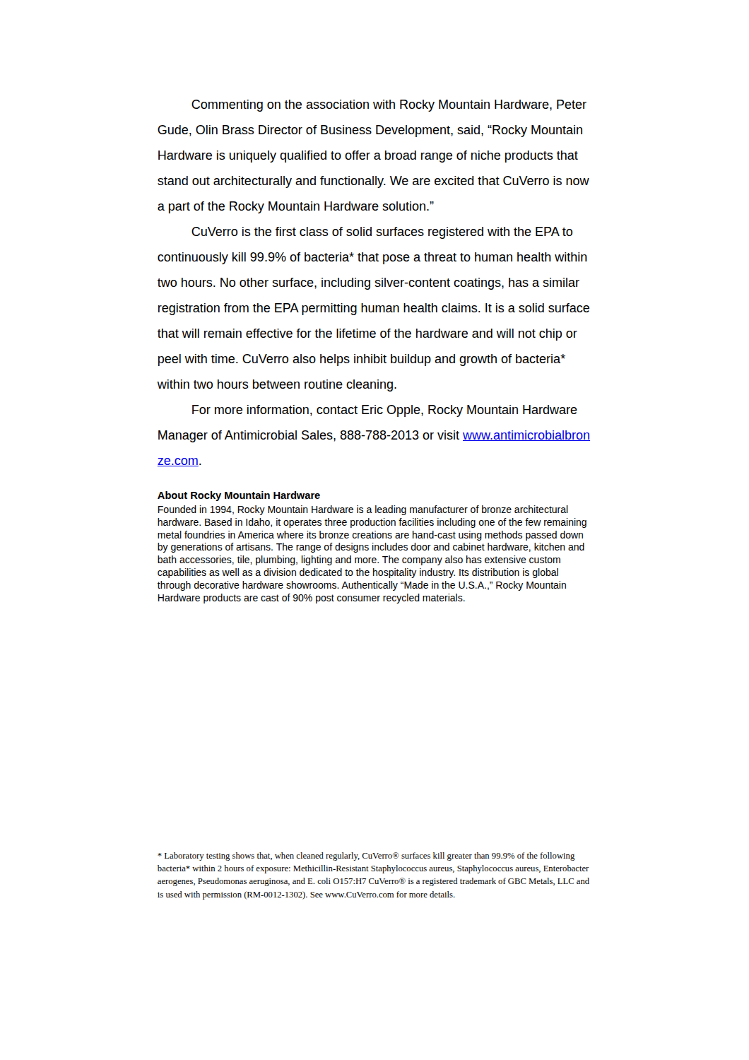Commenting on the association with Rocky Mountain Hardware, Peter Gude, Olin Brass Director of Business Development, said, “Rocky Mountain Hardware is uniquely qualified to offer a broad range of niche products that stand out architecturally and functionally. We are excited that CuVerro is now a part of the Rocky Mountain Hardware solution.”
CuVerro is the first class of solid surfaces registered with the EPA to continuously kill 99.9% of bacteria* that pose a threat to human health within two hours. No other surface, including silver-content coatings, has a similar registration from the EPA permitting human health claims. It is a solid surface that will remain effective for the lifetime of the hardware and will not chip or peel with time. CuVerro also helps inhibit buildup and growth of bacteria* within two hours between routine cleaning.
For more information, contact Eric Opple, Rocky Mountain Hardware Manager of Antimicrobial Sales, 888-788-2013 or visit www.antimicrobialbronze.com.
About Rocky Mountain Hardware
Founded in 1994, Rocky Mountain Hardware is a leading manufacturer of bronze architectural hardware. Based in Idaho, it operates three production facilities including one of the few remaining metal foundries in America where its bronze creations are hand-cast using methods passed down by generations of artisans. The range of designs includes door and cabinet hardware, kitchen and bath accessories, tile, plumbing, lighting and more. The company also has extensive custom capabilities as well as a division dedicated to the hospitality industry. Its distribution is global through decorative hardware showrooms. Authentically “Made in the U.S.A.,” Rocky Mountain Hardware products are cast of 90% post consumer recycled materials.
* Laboratory testing shows that, when cleaned regularly, CuVerro® surfaces kill greater than 99.9% of the following bacteria* within 2 hours of exposure: Methicillin-Resistant Staphylococcus aureus, Staphylococcus aureus, Enterobacter aerogenes, Pseudomonas aeruginosa, and E. coli O157:H7 CuVerro® is a registered trademark of GBC Metals, LLC and is used with permission (RM-0012-1302). See www.CuVerro.com for more details.